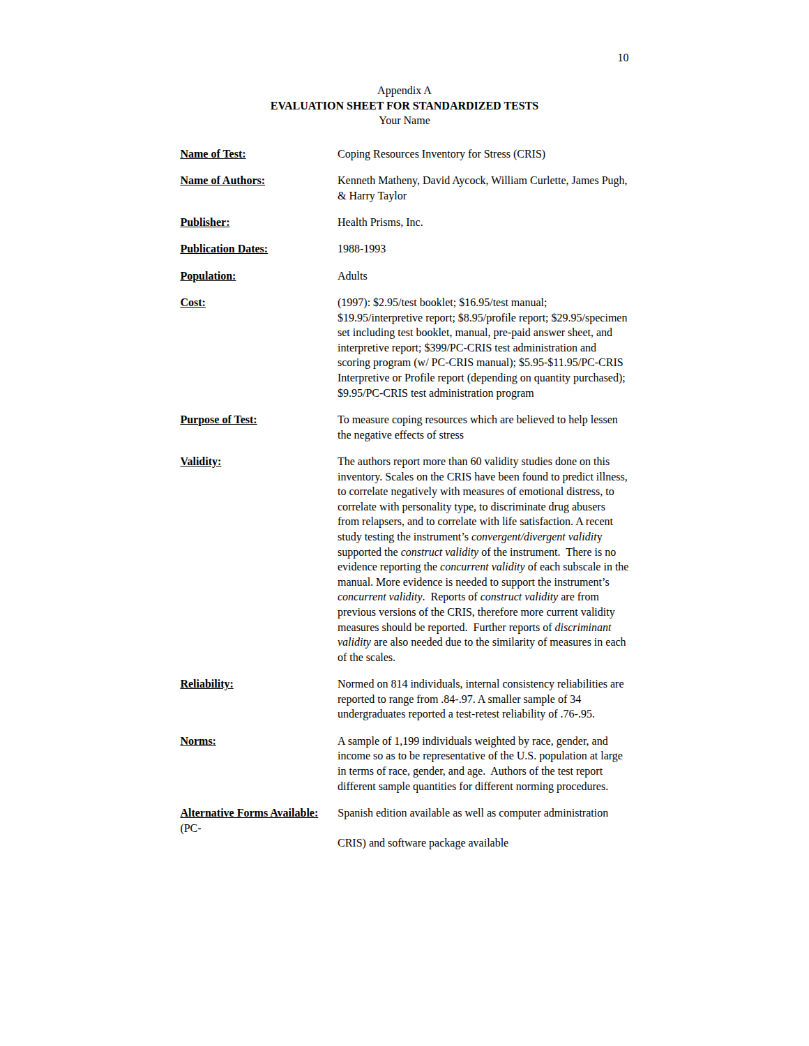10
Appendix A
EVALUATION SHEET FOR STANDARDIZED TESTS
Your Name
| Name of Test: | Coping Resources Inventory for Stress (CRIS) |
| Name of Authors: | Kenneth Matheny, David Aycock, William Curlette, James Pugh, & Harry Taylor |
| Publisher: | Health Prisms, Inc. |
| Publication Dates: | 1988-1993 |
| Population: | Adults |
| Cost: | (1997): $2.95/test booklet; $16.95/test manual; $19.95/interpretive report; $8.95/profile report; $29.95/specimen set including test booklet, manual, pre-paid answer sheet, and interpretive report; $399/PC-CRIS test administration and scoring program (w/ PC-CRIS manual); $5.95-$11.95/PC-CRIS Interpretive or Profile report (depending on quantity purchased); $9.95/PC-CRIS test administration program |
| Purpose of Test: | To measure coping resources which are believed to help lessen the negative effects of stress |
| Validity: | The authors report more than 60 validity studies done on this inventory. Scales on the CRIS have been found to predict illness, to correlate negatively with measures of emotional distress, to correlate with personality type, to discriminate drug abusers from relapsers, and to correlate with life satisfaction. A recent study testing the instrument’s convergent/divergent validit y supported the construct validity of the instrument. There is no evidence reporting the concurrent validity of each subscale in the manual. More evidence is needed to support the instrument’s concurrent validity . Reports of construct validity are from previous versions of the CRIS, therefore more current validity measures should be reported. Further reports of discriminant validity are also needed due to the similarity of measures in each of the scales. |
| Reliability: | Normed on 814 individuals, internal consistency reliabilities are reported to range from .84-.97. A smaller sample of 34 undergraduates reported a test-retest reliability of .76-.95. |
| Norms: | A sample of 1,199 individuals weighted by race, gender, and income so as to be representative of the U.S. population at large in terms of race, gender, and age. Authors of the test report different sample quantities for different norming procedures. |
| Alternative Forms Available: Spanish edition available as well as computer administration (PC- CRIS) and software package available |